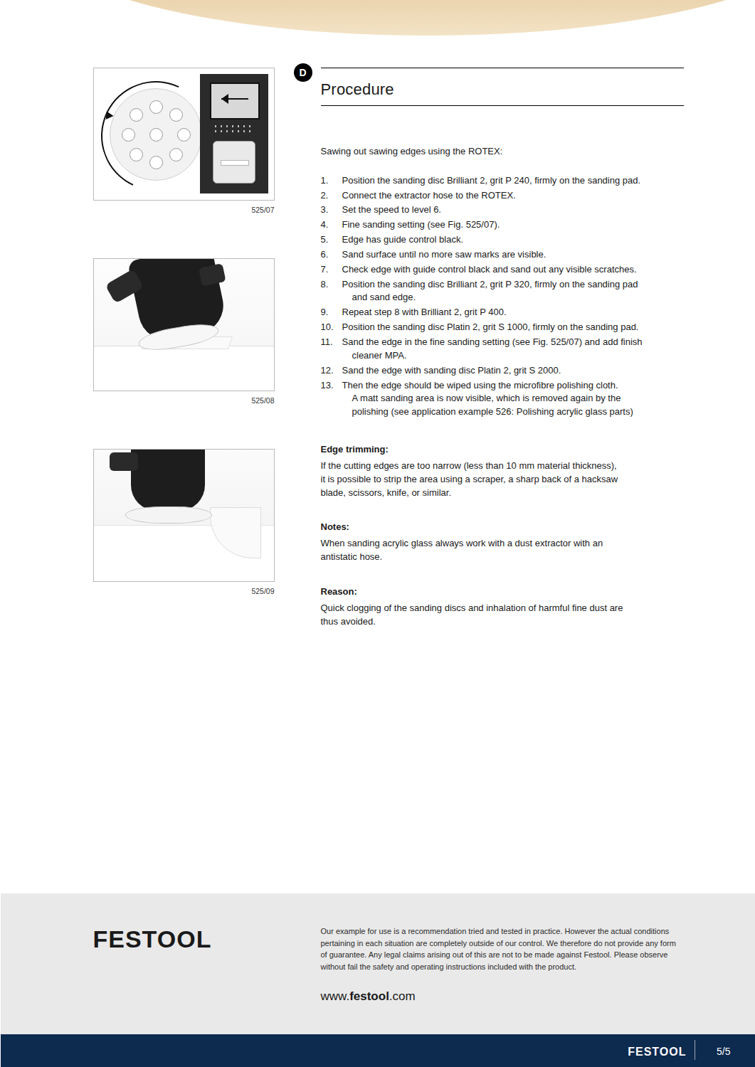525/07
525/08
525/09
D
Procedure
Sawing out sawing edges using the ROTEX:
Position the sanding disc Brilliant 2, grit P 240, firmly on the sanding pad.
Connect the extractor hose to the ROTEX.
Set the speed to level 6.
Fine sanding setting (see Fig. 525/07).
Edge has guide control black.
Sand surface until no more saw marks are visible.
Check edge with guide control black and sand out any visible scratches.
Position the sanding disc Brilliant 2, grit P 320, firmly on the sanding pad and sand edge.
Repeat step 8 with Brilliant 2, grit P 400.
Position the sanding disc Platin 2, grit S 1000, firmly on the sanding pad.
Sand the edge in the fine sanding setting (see Fig. 525/07) and add finish cleaner MPA.
Sand the edge with sanding disc Platin 2, grit S 2000.
Then the edge should be wiped using the microfibre polishing cloth. A matt sanding area is now visible, which is removed again by the polishing (see application example 526: Polishing acrylic glass parts)
Edge trimming:
If the cutting edges are too narrow (less than 10 mm material thickness),
it is possible to strip the area using a scraper, a sharp back of a hacksaw
blade, scissors, knife, or similar.
Notes:
When sanding acrylic glass always work with a dust extractor with an
antistatic hose.
Reason:
Quick clogging of the sanding discs and inhalation of harmful fine dust are
thus avoided.
FESTOOL
Our example for use is a recommendation tried and tested in practice. However the actual conditions pertaining in each situation are completely outside of our control. We therefore do not provide any form of guarantee. Any legal claims arising out of this are not to be made against Festool. Please observe without fail the safety and operating instructions included with the product.
www.festool.com
FESTOOL 5/5